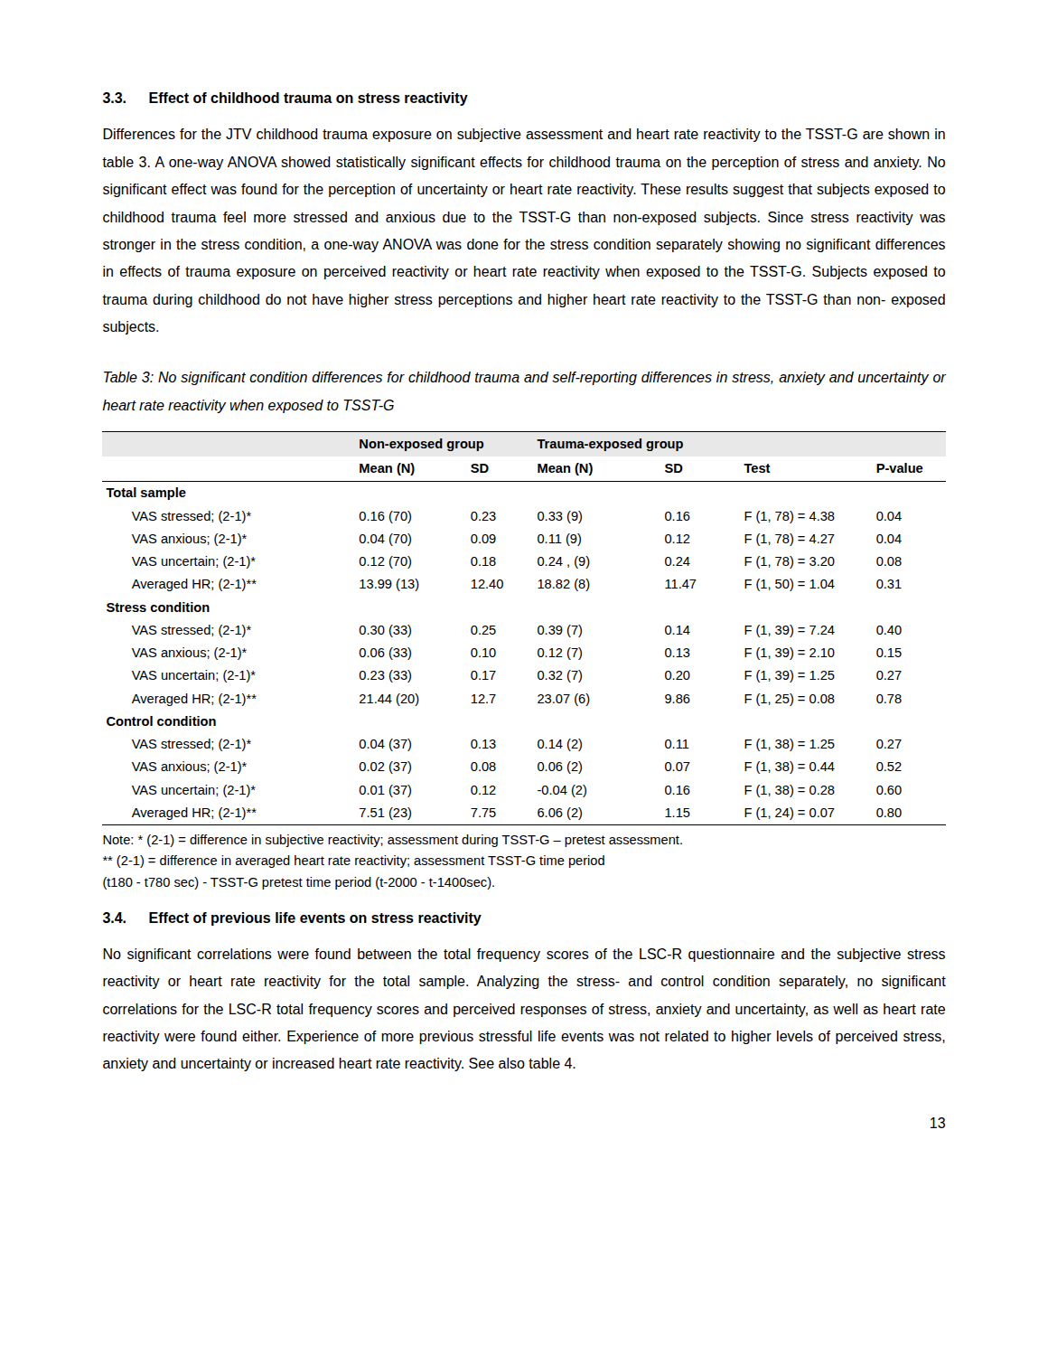3.3. Effect of childhood trauma on stress reactivity
Differences for the JTV childhood trauma exposure on subjective assessment and heart rate reactivity to the TSST-G are shown in table 3. A one-way ANOVA showed statistically significant effects for childhood trauma on the perception of stress and anxiety. No significant effect was found for the perception of uncertainty or heart rate reactivity. These results suggest that subjects exposed to childhood trauma feel more stressed and anxious due to the TSST-G than non-exposed subjects. Since stress reactivity was stronger in the stress condition, a one-way ANOVA was done for the stress condition separately showing no significant differences in effects of trauma exposure on perceived reactivity or heart rate reactivity when exposed to the TSST-G. Subjects exposed to trauma during childhood do not have higher stress perceptions and higher heart rate reactivity to the TSST-G than non- exposed subjects.
Table 3: No significant condition differences for childhood trauma and self-reporting differences in stress, anxiety and uncertainty or heart rate reactivity when exposed to TSST-G
| | Non-exposed group | Trauma-exposed group | | |
| --- | --- | --- | --- | --- |
| | Mean (N) | SD | Mean (N) | SD | Test | P-value |
| Total sample | | | | | | |
| VAS stressed; (2-1)* | 0.16 (70) | 0.23 | 0.33 (9) | 0.16 | F (1, 78) = 4.38 | 0.04 |
| VAS anxious; (2-1)* | 0.04 (70) | 0.09 | 0.11 (9) | 0.12 | F (1, 78) = 4.27 | 0.04 |
| VAS uncertain; (2-1)* | 0.12 (70) | 0.18 | 0.24 , (9) | 0.24 | F (1, 78) = 3.20 | 0.08 |
| Averaged HR; (2-1)** | 13.99 (13) | 12.40 | 18.82 (8) | 11.47 | F (1, 50) = 1.04 | 0.31 |
| Stress condition | | | | | | |
| VAS stressed; (2-1)* | 0.30 (33) | 0.25 | 0.39 (7) | 0.14 | F (1, 39) = 7.24 | 0.40 |
| VAS anxious; (2-1)* | 0.06 (33) | 0.10 | 0.12 (7) | 0.13 | F (1, 39) = 2.10 | 0.15 |
| VAS uncertain; (2-1)* | 0.23 (33) | 0.17 | 0.32 (7) | 0.20 | F (1, 39) = 1.25 | 0.27 |
| Averaged HR; (2-1)** | 21.44 (20) | 12.7 | 23.07 (6) | 9.86 | F (1, 25) = 0.08 | 0.78 |
| Control condition | | | | | | |
| VAS stressed; (2-1)* | 0.04 (37) | 0.13 | 0.14 (2) | 0.11 | F (1, 38) = 1.25 | 0.27 |
| VAS anxious; (2-1)* | 0.02 (37) | 0.08 | 0.06 (2) | 0.07 | F (1, 38) = 0.44 | 0.52 |
| VAS uncertain; (2-1)* | 0.01 (37) | 0.12 | -0.04 (2) | 0.16 | F (1, 38) = 0.28 | 0.60 |
| Averaged HR; (2-1)** | 7.51 (23) | 7.75 | 6.06 (2) | 1.15 | F (1, 24) = 0.07 | 0.80 |
Note: * (2-1) = difference in subjective reactivity; assessment during TSST-G – pretest assessment.
** (2-1) = difference in averaged heart rate reactivity; assessment TSST-G time period
(t180 - t780 sec) - TSST-G pretest time period (t-2000 - t-1400sec).
3.4. Effect of previous life events on stress reactivity
No significant correlations were found between the total frequency scores of the LSC-R questionnaire and the subjective stress reactivity or heart rate reactivity for the total sample. Analyzing the stress- and control condition separately, no significant correlations for the LSC-R total frequency scores and perceived responses of stress, anxiety and uncertainty, as well as heart rate reactivity were found either. Experience of more previous stressful life events was not related to higher levels of perceived stress, anxiety and uncertainty or increased heart rate reactivity. See also table 4.
13